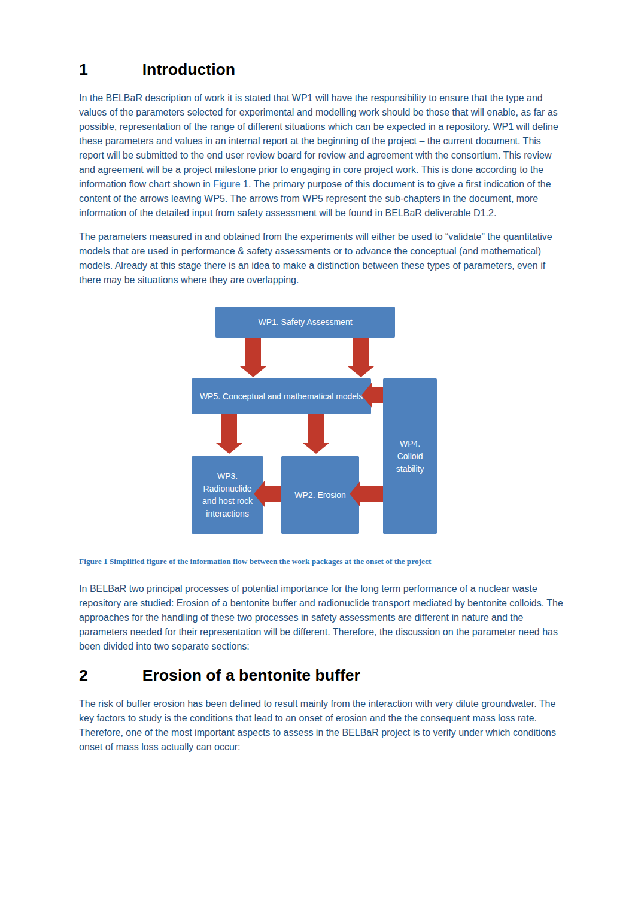1 Introduction
In the BELBaR description of work it is stated that WP1 will have the responsibility to ensure that the type and values of the parameters selected for experimental and modelling work should be those that will enable, as far as possible, representation of the range of different situations which can be expected in a repository. WP1 will define these parameters and values in an internal report at the beginning of the project – the current document. This report will be submitted to the end user review board for review and agreement with the consortium. This review and agreement will be a project milestone prior to engaging in core project work. This is done according to the information flow chart shown in Figure 1. The primary purpose of this document is to give a first indication of the content of the arrows leaving WP5. The arrows from WP5 represent the sub-chapters in the document, more information of the detailed input from safety assessment will be found in BELBaR deliverable D1.2.
The parameters measured in and obtained from the experiments will either be used to “validate” the quantitative models that are used in performance & safety assessments or to advance the conceptual (and mathematical) models. Already at this stage there is an idea to make a distinction between these types of parameters, even if there may be situations where they are overlapping.
WP1. Safety Assessment
WP5. Conceptual and mathematical models
WP4. Colloid stability
WP3. Radionuclide and host rock interactions
WP2. Erosion
Figure 1 Simplified figure of the information flow between the work packages at the onset of the project
In BELBaR two principal processes of potential importance for the long term performance of a nuclear waste repository are studied: Erosion of a bentonite buffer and radionuclide transport mediated by bentonite colloids. The approaches for the handling of these two processes in safety assessments are different in nature and the parameters needed for their representation will be different. Therefore, the discussion on the parameter need has been divided into two separate sections:
2 Erosion of a bentonite buffer
The risk of buffer erosion has been defined to result mainly from the interaction with very dilute groundwater. The key factors to study is the conditions that lead to an onset of erosion and the the consequent mass loss rate. Therefore, one of the most important aspects to assess in the BELBaR project is to verify under which conditions onset of mass loss actually can occur: